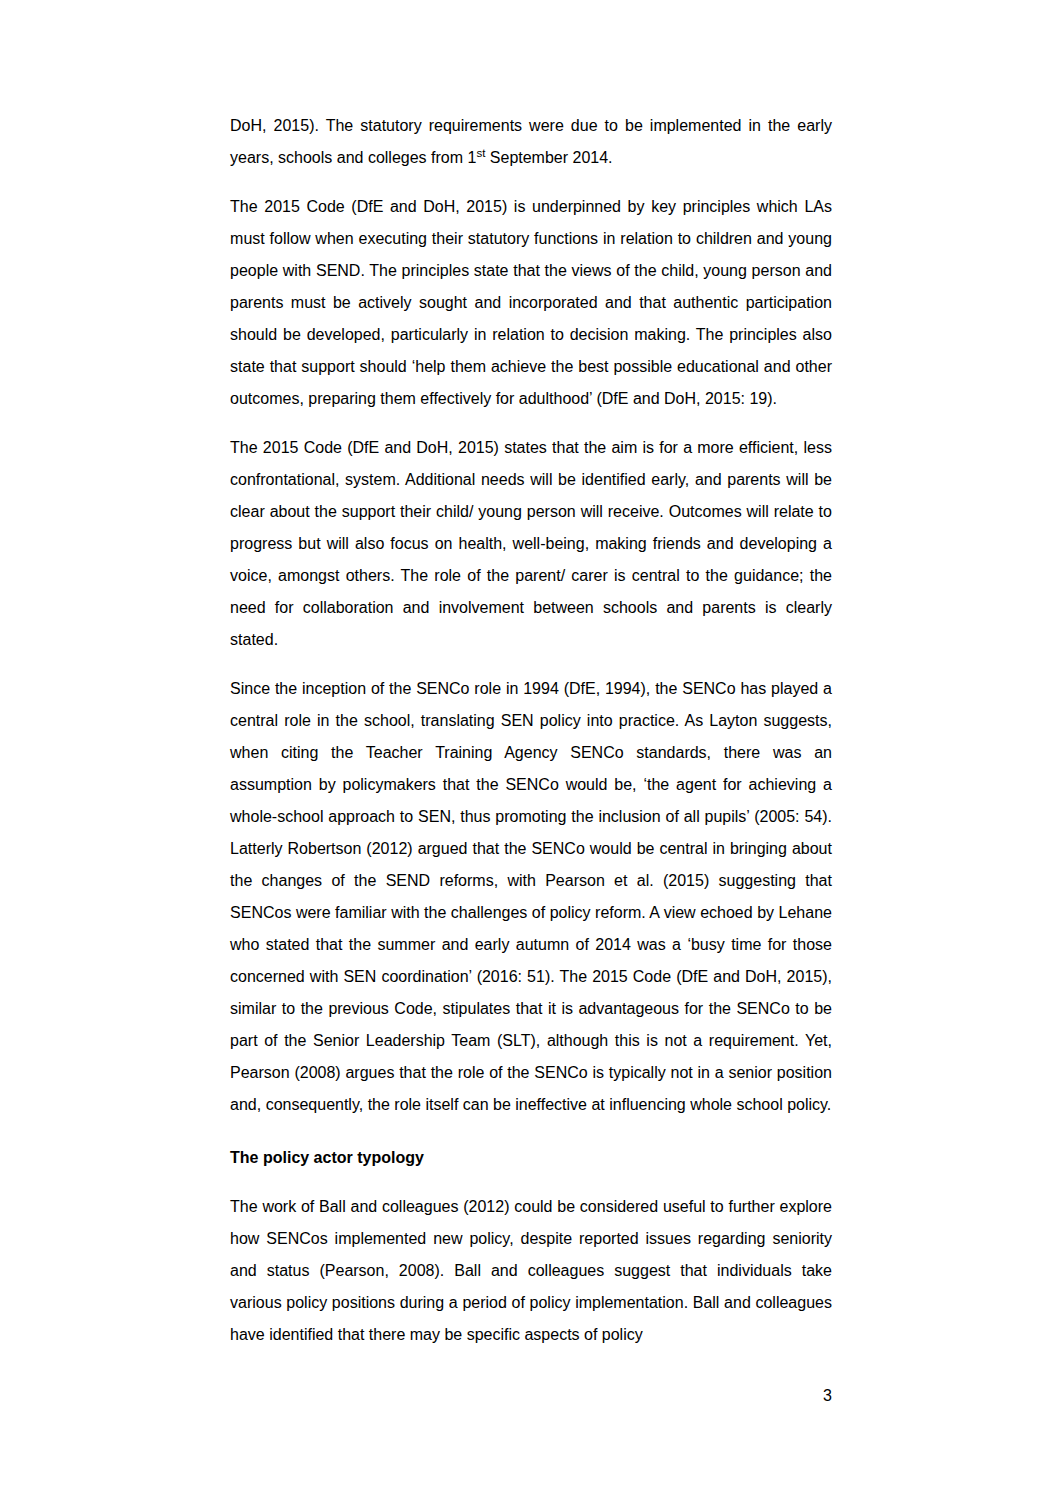DoH, 2015). The statutory requirements were due to be implemented in the early years, schools and colleges from 1st September 2014.
The 2015 Code (DfE and DoH, 2015) is underpinned by key principles which LAs must follow when executing their statutory functions in relation to children and young people with SEND. The principles state that the views of the child, young person and parents must be actively sought and incorporated and that authentic participation should be developed, particularly in relation to decision making. The principles also state that support should ‘help them achieve the best possible educational and other outcomes, preparing them effectively for adulthood’ (DfE and DoH, 2015: 19).
The 2015 Code (DfE and DoH, 2015) states that the aim is for a more efficient, less confrontational, system. Additional needs will be identified early, and parents will be clear about the support their child/ young person will receive. Outcomes will relate to progress but will also focus on health, well-being, making friends and developing a voice, amongst others. The role of the parent/ carer is central to the guidance; the need for collaboration and involvement between schools and parents is clearly stated.
Since the inception of the SENCo role in 1994 (DfE, 1994), the SENCo has played a central role in the school, translating SEN policy into practice. As Layton suggests, when citing the Teacher Training Agency SENCo standards, there was an assumption by policymakers that the SENCo would be, ‘the agent for achieving a whole-school approach to SEN, thus promoting the inclusion of all pupils’ (2005: 54). Latterly Robertson (2012) argued that the SENCo would be central in bringing about the changes of the SEND reforms, with Pearson et al. (2015) suggesting that SENCos were familiar with the challenges of policy reform. A view echoed by Lehane who stated that the summer and early autumn of 2014 was a ‘busy time for those concerned with SEN coordination’ (2016: 51). The 2015 Code (DfE and DoH, 2015), similar to the previous Code, stipulates that it is advantageous for the SENCo to be part of the Senior Leadership Team (SLT), although this is not a requirement. Yet, Pearson (2008) argues that the role of the SENCo is typically not in a senior position and, consequently, the role itself can be ineffective at influencing whole school policy.
The policy actor typology
The work of Ball and colleagues (2012) could be considered useful to further explore how SENCos implemented new policy, despite reported issues regarding seniority and status (Pearson, 2008). Ball and colleagues suggest that individuals take various policy positions during a period of policy implementation. Ball and colleagues have identified that there may be specific aspects of policy
3